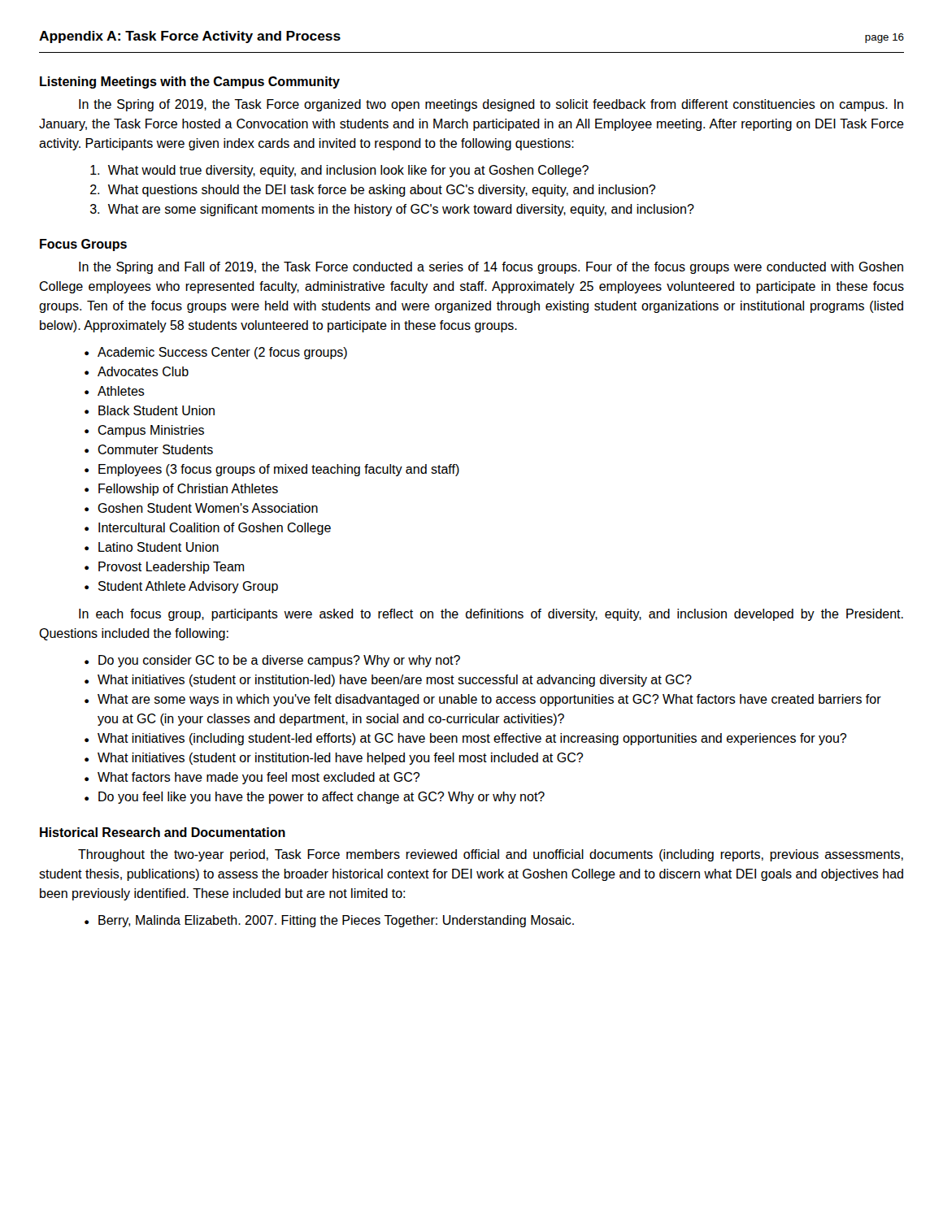Appendix A: Task Force Activity and Process
page 16
Listening Meetings with the Campus Community
In the Spring of 2019, the Task Force organized two open meetings designed to solicit feedback from different constituencies on campus. In January, the Task Force hosted a Convocation with students and in March participated in an All Employee meeting. After reporting on DEI Task Force activity. Participants were given index cards and invited to respond to the following questions:
What would true diversity, equity, and inclusion look like for you at Goshen College?
What questions should the DEI task force be asking about GC's diversity, equity, and inclusion?
What are some significant moments in the history of GC's work toward diversity, equity, and inclusion?
Focus Groups
In the Spring and Fall of 2019, the Task Force conducted a series of 14 focus groups. Four of the focus groups were conducted with Goshen College employees who represented faculty, administrative faculty and staff. Approximately 25 employees volunteered to participate in these focus groups. Ten of the focus groups were held with students and were organized through existing student organizations or institutional programs (listed below). Approximately 58 students volunteered to participate in these focus groups.
Academic Success Center (2 focus groups)
Advocates Club
Athletes
Black Student Union
Campus Ministries
Commuter Students
Employees (3 focus groups of mixed teaching faculty and staff)
Fellowship of Christian Athletes
Goshen Student Women's Association
Intercultural Coalition of Goshen College
Latino Student Union
Provost Leadership Team
Student Athlete Advisory Group
In each focus group, participants were asked to reflect on the definitions of diversity, equity, and inclusion developed by the President. Questions included the following:
Do you consider GC to be a diverse campus? Why or why not?
What initiatives (student or institution-led) have been/are most successful at advancing diversity at GC?
What are some ways in which you've felt disadvantaged or unable to access opportunities at GC? What factors have created barriers for you at GC (in your classes and department, in social and co-curricular activities)?
What initiatives (including student-led efforts) at GC have been most effective at increasing opportunities and experiences for you?
What initiatives (student or institution-led have helped you feel most included at GC?
What factors have made you feel most excluded at GC?
Do you feel like you have the power to affect change at GC? Why or why not?
Historical Research and Documentation
Throughout the two-year period, Task Force members reviewed official and unofficial documents (including reports, previous assessments, student thesis, publications) to assess the broader historical context for DEI work at Goshen College and to discern what DEI goals and objectives had been previously identified. These included but are not limited to:
Berry, Malinda Elizabeth. 2007. Fitting the Pieces Together: Understanding Mosaic.